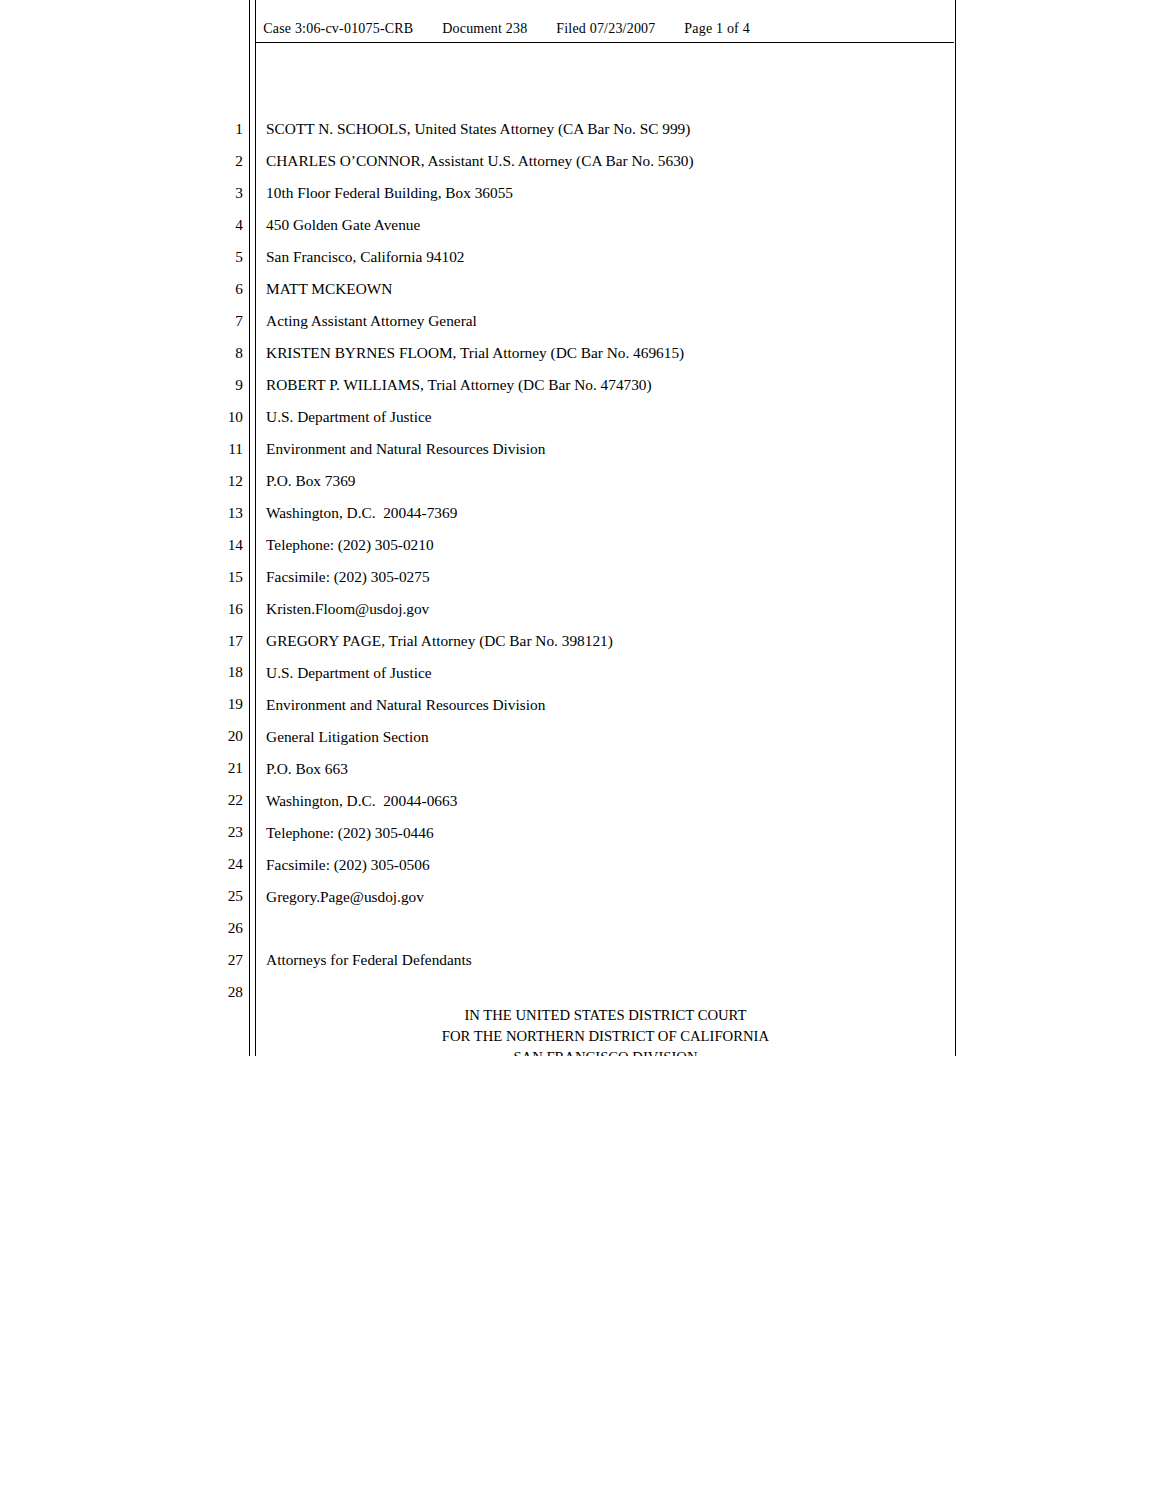Case 3:06-cv-01075-CRB Document 238 Filed 07/23/2007 Page 1 of 4
1
2
3
4
5
6
7
8
9
10
11
12
13
14
15
16
17
18
19
20
21
22
23
24
25
26
27
28
SCOTT N. SCHOOLS, United States Attorney (CA Bar No. SC 999)
CHARLES O’CONNOR, Assistant U.S. Attorney (CA Bar No. 5630)
10th Floor Federal Building, Box 36055
450 Golden Gate Avenue
San Francisco, California 94102
MATT MCKEOWN
Acting Assistant Attorney General
KRISTEN BYRNES FLOOM, Trial Attorney (DC Bar No. 469615)
ROBERT P. WILLIAMS, Trial Attorney (DC Bar No. 474730)
U.S. Department of Justice
Environment and Natural Resources Division
P.O. Box 7369
Washington, D.C. 20044-7369
Telephone: (202) 305-0210
Facsimile: (202) 305-0275
Kristen.Floom@usdoj.gov
GREGORY PAGE, Trial Attorney (DC Bar No. 398121)
U.S. Department of Justice
Environment and Natural Resources Division
General Litigation Section
P.O. Box 663
Washington, D.C. 20044-0663
Telephone: (202) 305-0446
Facsimile: (202) 305-0506
Gregory.Page@usdoj.gov
Attorneys for Federal Defendants
IN THE UNITED STATES DISTRICT COURT
FOR THE NORTHERN DISTRICT OF CALIFORNIA
SAN FRANCISCO DIVISION
| GEERTSON SEED FARMS INC., et al. | ) | Case No. C-06-1075 (CRB) (EDL) |
| | ) | |
| Plaintiffs, | ) | |
| | ) | AMENDED JUDGMENT |
| vs. | ) | |
| | ) | |
| MIKE JOHANNS, et al. , | ) | |
| | ) | |
| Defendants, | ) | |
On May 3, 2007, this Court issued its Judgment. Thereafter, the Court granted defendants’ Rule 59 Motion to Alter or Amend 3 May 2007 Judgment. Order Re: Motion to Amend Judgment (filed 26 June 2007)(“Rule 59 Order”). Pursuant to the Rule 59 Order,